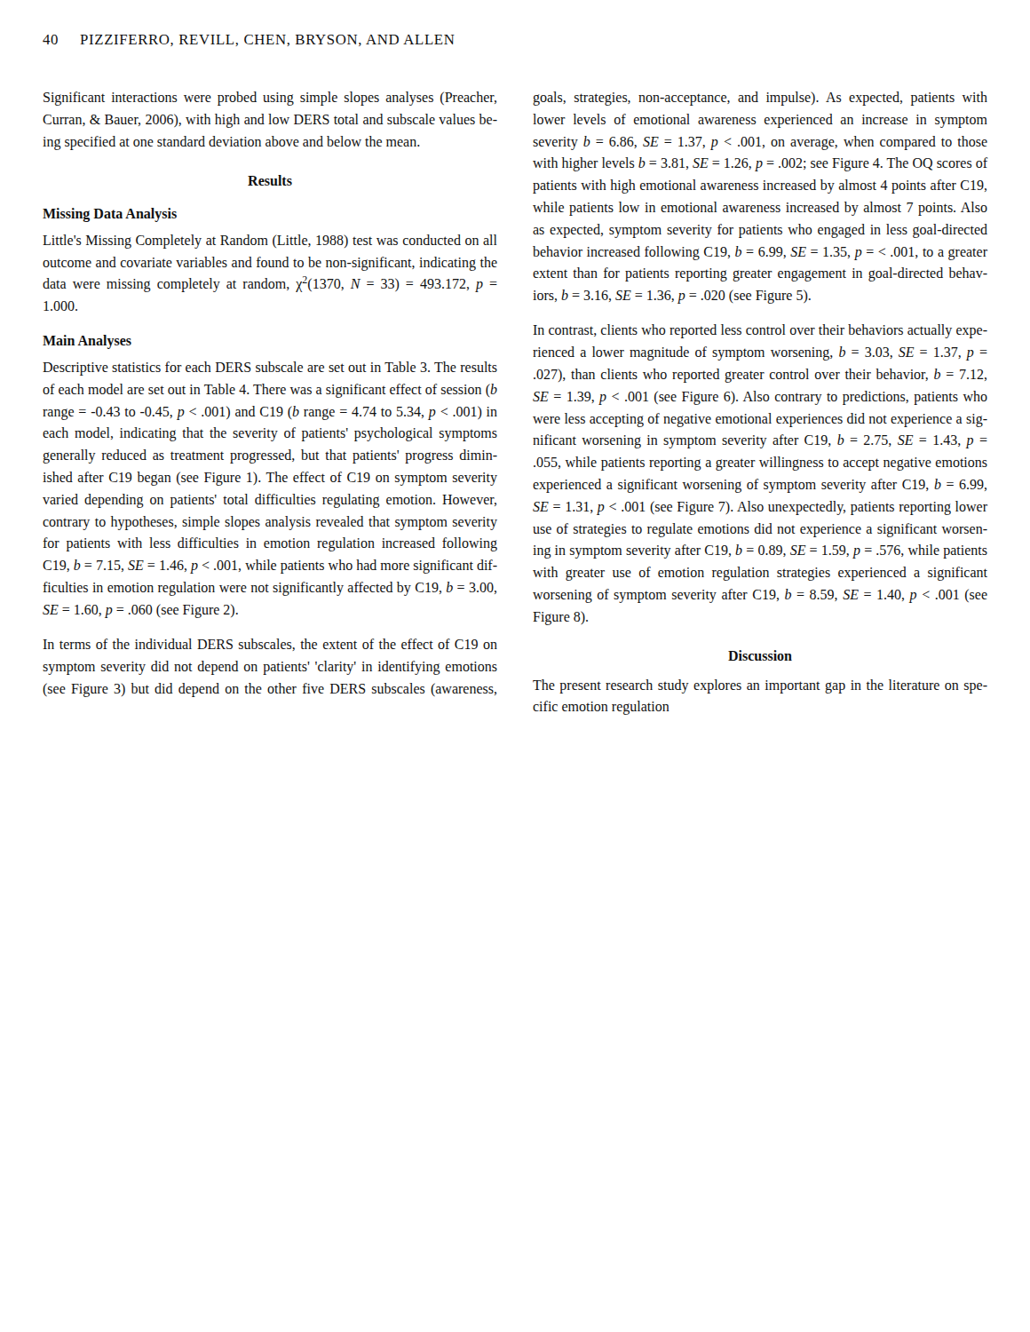40 PIZZIFERRO, REVILL, CHEN, BRYSON, AND ALLEN
Significant interactions were probed using simple slopes analyses (Preacher, Curran, & Bauer, 2006), with high and low DERS total and subscale values being specified at one standard deviation above and below the mean.
Results
Missing Data Analysis
Little's Missing Completely at Random (Little, 1988) test was conducted on all outcome and covariate variables and found to be non-significant, indicating the data were missing completely at random, χ2(1370, N = 33) = 493.172, p = 1.000.
Main Analyses
Descriptive statistics for each DERS subscale are set out in Table 3. The results of each model are set out in Table 4. There was a significant effect of session (b range = -0.43 to -0.45, p < .001) and C19 (b range = 4.74 to 5.34, p < .001) in each model, indicating that the severity of patients' psychological symptoms generally reduced as treatment progressed, but that patients' progress diminished after C19 began (see Figure 1). The effect of C19 on symptom severity varied depending on patients' total difficulties regulating emotion. However, contrary to hypotheses, simple slopes analysis revealed that symptom severity for patients with less difficulties in emotion regulation increased following C19, b = 7.15, SE = 1.46, p < .001, while patients who had more significant difficulties in emotion regulation were not significantly affected by C19, b = 3.00, SE = 1.60, p = .060 (see Figure 2).
In terms of the individual DERS subscales, the extent of the effect of C19 on symptom severity did not depend on patients' 'clarity' in identifying emotions (see Figure 3) but did depend on the other five DERS subscales (awareness, goals, strategies, non-acceptance, and impulse). As expected, patients with lower levels of emotional awareness experienced an increase in symptom severity b = 6.86, SE = 1.37, p < .001, on average, when compared to those with higher levels b = 3.81, SE = 1.26, p = .002; see Figure 4. The OQ scores of patients with high emotional awareness increased by almost 4 points after C19, while patients low in emotional awareness increased by almost 7 points. Also as expected, symptom severity for patients who engaged in less goal-directed behavior increased following C19, b = 6.99, SE = 1.35, p = < .001, to a greater extent than for patients reporting greater engagement in goal-directed behaviors, b = 3.16, SE = 1.36, p = .020 (see Figure 5).
In contrast, clients who reported less control over their behaviors actually experienced a lower magnitude of symptom worsening, b = 3.03, SE = 1.37, p = .027), than clients who reported greater control over their behavior, b = 7.12, SE = 1.39, p < .001 (see Figure 6). Also contrary to predictions, patients who were less accepting of negative emotional experiences did not experience a significant worsening in symptom severity after C19, b = 2.75, SE = 1.43, p = .055, while patients reporting a greater willingness to accept negative emotions experienced a significant worsening of symptom severity after C19, b = 6.99, SE = 1.31, p < .001 (see Figure 7). Also unexpectedly, patients reporting lower use of strategies to regulate emotions did not experience a significant worsening in symptom severity after C19, b = 0.89, SE = 1.59, p = .576, while patients with greater use of emotion regulation strategies experienced a significant worsening of symptom severity after C19, b = 8.59, SE = 1.40, p < .001 (see Figure 8).
Discussion
The present research study explores an important gap in the literature on specific emotion regulation